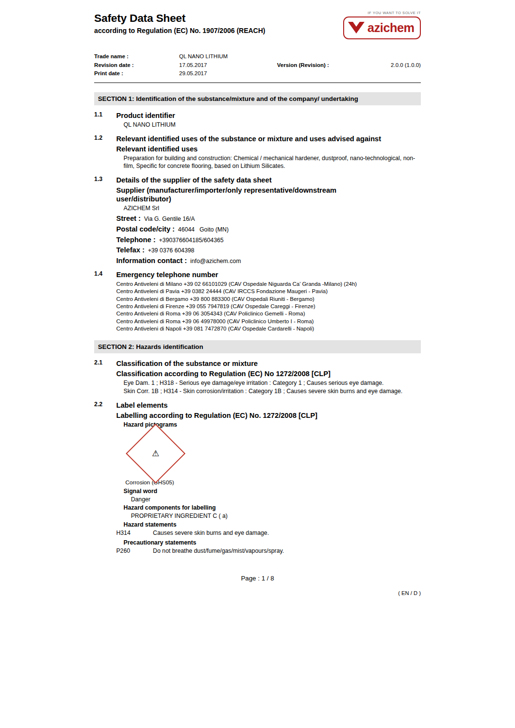Safety Data Sheet
according to Regulation (EC) No. 1907/2006 (REACH)
IF YOU WANT TO SOLVE IT
azichem
| Trade name : | QL NANO LITHIUM | | |
| Revision date : | 17.05.2017 | Version (Revision) : | 2.0.0 (1.0.0) |
| Print date : | 29.05.2017 | | |
SECTION 1: Identification of the substance/mixture and of the company/ undertaking
1.1
Product identifier
QL NANO LITHIUM
1.2
Relevant identified uses of the substance or mixture and uses advised against
Relevant identified uses
Preparation for building and construction: Chemical / mechanical hardener, dustproof, nano-technological, non-film, Specific for concrete flooring, based on Lithium Silicates.
1.3
Details of the supplier of the safety data sheet
Supplier (manufacturer/importer/only representative/downstream
user/distributor)
AZICHEM Srl
Street : Via G. Gentile 16/A
Postal code/city : 46044 Goito (MN)
Telephone : +390376604185/604365
Telefax : +39 0376 604398
Information contact : info@azichem.com
1.4
Emergency telephone number
Centro Antiveleni di Milano +39 02 66101029 (CAV Ospedale Niguarda Ca’ Granda -Milano) (24h)
Centro Antiveleni di Pavia +39 0382 24444 (CAV IRCCS Fondazione Maugeri - Pavia)
Centro Antiveleni di Bergamo +39 800 883300 (CAV Ospedali Riuniti - Bergamo)
Centro Antiveleni di Firenze +39 055 7947819 (CAV Ospedale Careggi - Firenze)
Centro Antiveleni di Roma +39 06 3054343 (CAV Policlinico Gemelli - Roma)
Centro Antiveleni di Roma +39 06 49978000 (CAV Policlinico Umberto I - Roma)
Centro Antiveleni di Napoli +39 081 7472870 (CAV Ospedale Cardarelli - Napoli)
SECTION 2: Hazards identification
2.1
Classification of the substance or mixture
Classification according to Regulation (EC) No 1272/2008 [CLP]
Eye Dam. 1 ; H318 - Serious eye damage/eye irritation : Category 1 ; Causes serious eye damage.
Skin Corr. 1B ; H314 - Skin corrosion/irritation : Category 1B ; Causes severe skin burns and eye damage.
2.2
Label elements
Labelling according to Regulation (EC) No. 1272/2008 [CLP]
Hazard pictograms
⚠
Corrosion (GHS05)
Signal word
Danger
Hazard components for labelling
PROPRIETARY INGREDIENT C ( a)
Hazard statements
H314
Causes severe skin burns and eye damage.
Precautionary statements
P260
Do not breathe dust/fume/gas/mist/vapours/spray.
Page : 1 / 8
( EN / D )